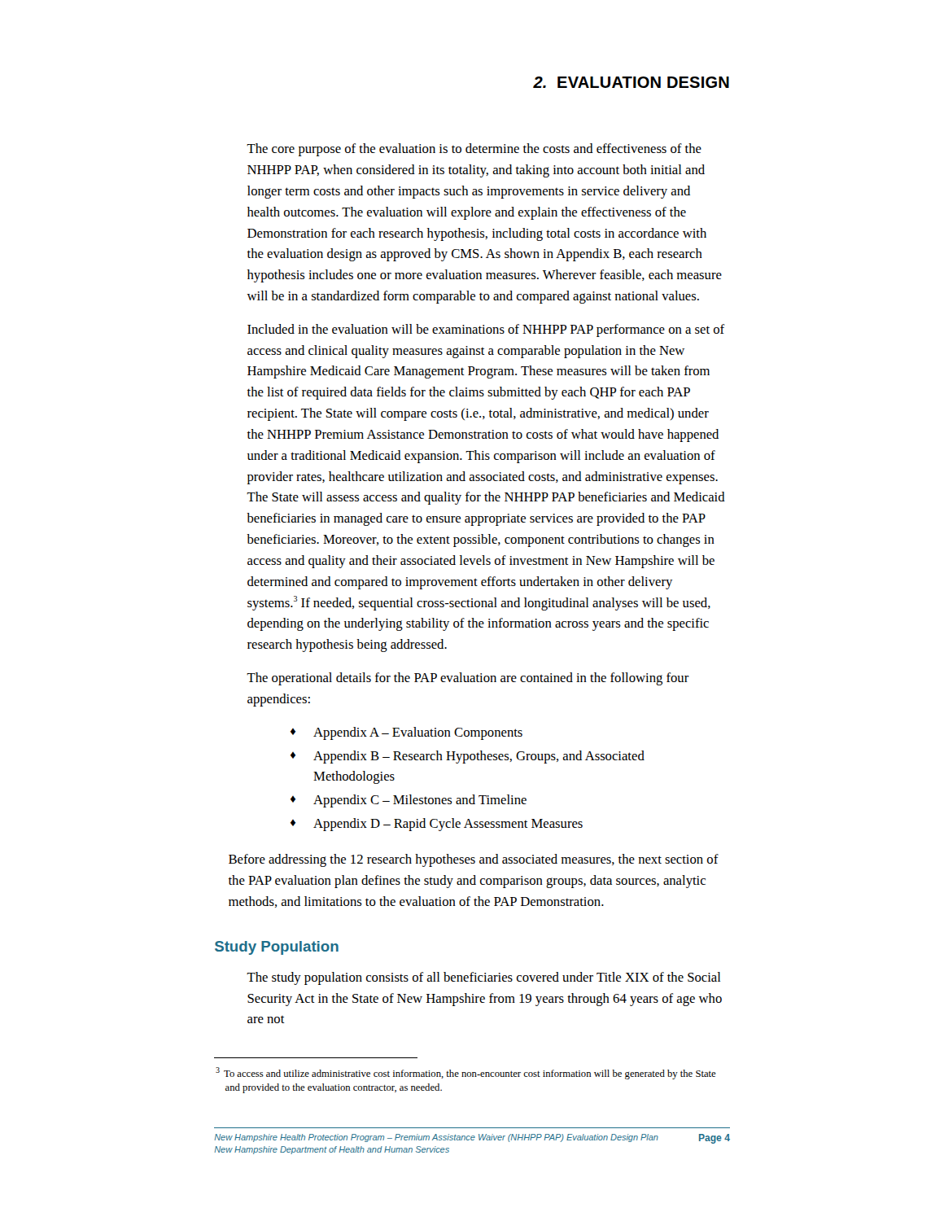2. EVALUATION DESIGN
The core purpose of the evaluation is to determine the costs and effectiveness of the NHHPP PAP, when considered in its totality, and taking into account both initial and longer term costs and other impacts such as improvements in service delivery and health outcomes. The evaluation will explore and explain the effectiveness of the Demonstration for each research hypothesis, including total costs in accordance with the evaluation design as approved by CMS. As shown in Appendix B, each research hypothesis includes one or more evaluation measures. Wherever feasible, each measure will be in a standardized form comparable to and compared against national values.
Included in the evaluation will be examinations of NHHPP PAP performance on a set of access and clinical quality measures against a comparable population in the New Hampshire Medicaid Care Management Program. These measures will be taken from the list of required data fields for the claims submitted by each QHP for each PAP recipient. The State will compare costs (i.e., total, administrative, and medical) under the NHHPP Premium Assistance Demonstration to costs of what would have happened under a traditional Medicaid expansion. This comparison will include an evaluation of provider rates, healthcare utilization and associated costs, and administrative expenses. The State will assess access and quality for the NHHPP PAP beneficiaries and Medicaid beneficiaries in managed care to ensure appropriate services are provided to the PAP beneficiaries. Moreover, to the extent possible, component contributions to changes in access and quality and their associated levels of investment in New Hampshire will be determined and compared to improvement efforts undertaken in other delivery systems.3 If needed, sequential cross-sectional and longitudinal analyses will be used, depending on the underlying stability of the information across years and the specific research hypothesis being addressed.
The operational details for the PAP evaluation are contained in the following four appendices:
Appendix A – Evaluation Components
Appendix B – Research Hypotheses, Groups, and Associated Methodologies
Appendix C – Milestones and Timeline
Appendix D – Rapid Cycle Assessment Measures
Before addressing the 12 research hypotheses and associated measures, the next section of the PAP evaluation plan defines the study and comparison groups, data sources, analytic methods, and limitations to the evaluation of the PAP Demonstration.
Study Population
The study population consists of all beneficiaries covered under Title XIX of the Social Security Act in the State of New Hampshire from 19 years through 64 years of age who are not
3 To access and utilize administrative cost information, the non-encounter cost information will be generated by the State and provided to the evaluation contractor, as needed.
Page 4 New Hampshire Health Protection Program – Premium Assistance Waiver (NHHPP PAP) Evaluation Design Plan
New Hampshire Department of Health and Human Services